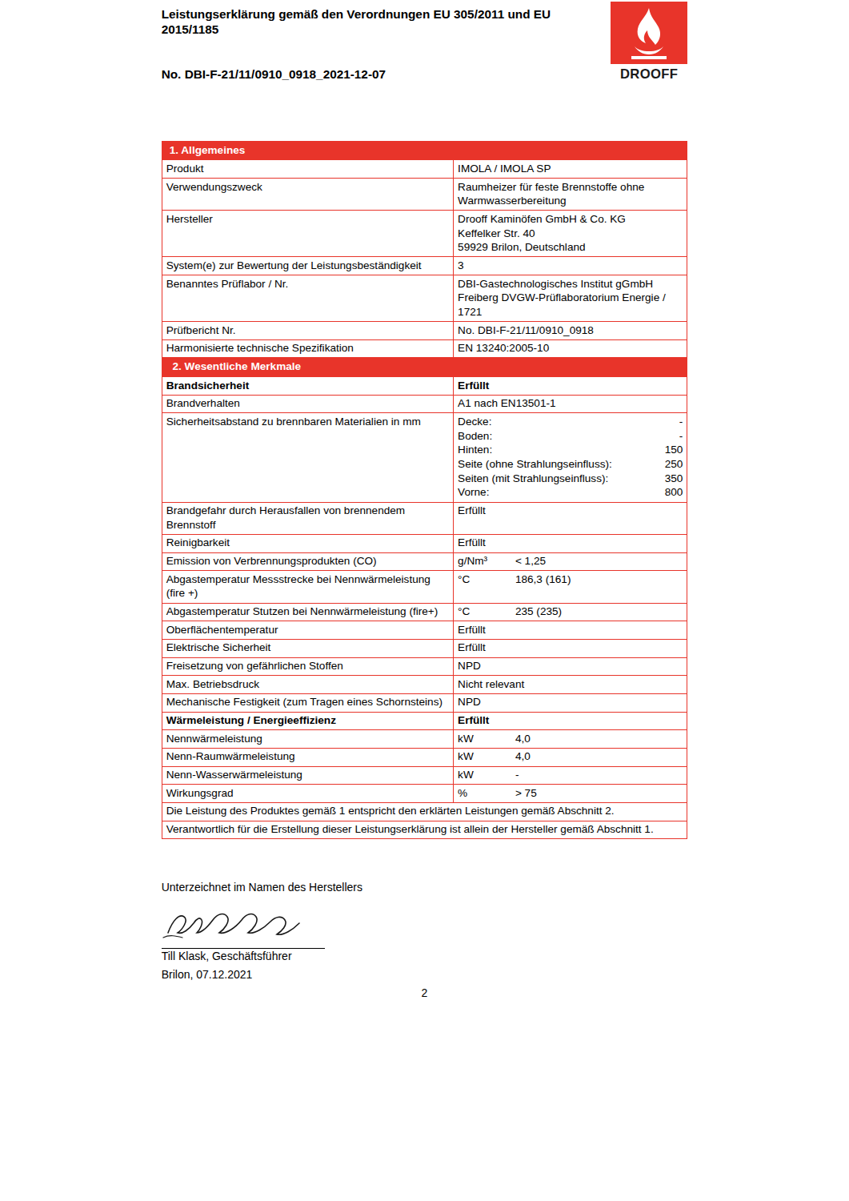Leistungserklärung gemäß den Verordnungen EU 305/2011 und EU 2015/1185
No. DBI-F-21/11/0910_0918_2021-12-07
DROOFF
| 1. Allgemeines |
| Produkt | IMOLA / IMOLA SP |
| Verwendungszweck | Raumheizer für feste Brennstoffe ohne Warmwasserbereitung |
| Hersteller | Drooff Kaminöfen GmbH & Co. KG Keffelker Str. 40 59929 Brilon, Deutschland |
| System(e) zur Bewertung der Leistungsbeständigkeit | 3 |
| Benanntes Prüflabor / Nr. | DBI-Gastechnologisches Institut gGmbH Freiberg DVGW-Prüflaboratorium Energie / 1721 |
| Prüfbericht Nr. | No. DBI-F-21/11/0910_0918 |
| Harmonisierte technische Spezifikation | EN 13240:2005-10 |
| 2. Wesentliche Merkmale |
| Brandsicherheit | Erfüllt |
| Brandverhalten | A1 nach EN13501-1 |
| Sicherheitsabstand zu brennbaren Materialien in mm | Decke: - Boden: - Hinten: 150 Seite (ohne Strahlungseinfluss): 250 Seiten (mit Strahlungseinfluss): 350 Vorne: 800 |
| Brandgefahr durch Herausfallen von brennendem Brennstoff | Erfüllt |
| Reinigbarkeit | Erfüllt |
| Emission von Verbrennungsprodukten (CO) | g/Nm³ < 1,25 |
| Abgastemperatur Messstrecke bei Nennwärmeleistung (fire +) | °C 186,3 (161) |
| Abgastemperatur Stutzen bei Nennwärmeleistung (fire+) | °C 235 (235) |
| Oberflächentemperatur | Erfüllt |
| Elektrische Sicherheit | Erfüllt |
| Freisetzung von gefährlichen Stoffen | NPD |
| Max. Betriebsdruck | Nicht relevant |
| Mechanische Festigkeit (zum Tragen eines Schornsteins) | NPD |
| Wärmeleistung / Energieeffizienz | Erfüllt |
| Nennwärmeleistung | kW 4,0 |
| Nenn-Raumwärmeleistung | kW 4,0 |
| Nenn-Wasserwärmeleistung | kW - |
| Wirkungsgrad | % > 75 |
| Die Leistung des Produktes gemäß 1 entspricht den erklärten Leistungen gemäß Abschnitt 2. |
| Verantwortlich für die Erstellung dieser Leistungserklärung ist allein der Hersteller gemäß Abschnitt 1. |
Unterzeichnet im Namen des Herstellers
Till Klask, Geschäftsführer
Brilon, 07.12.2021
2